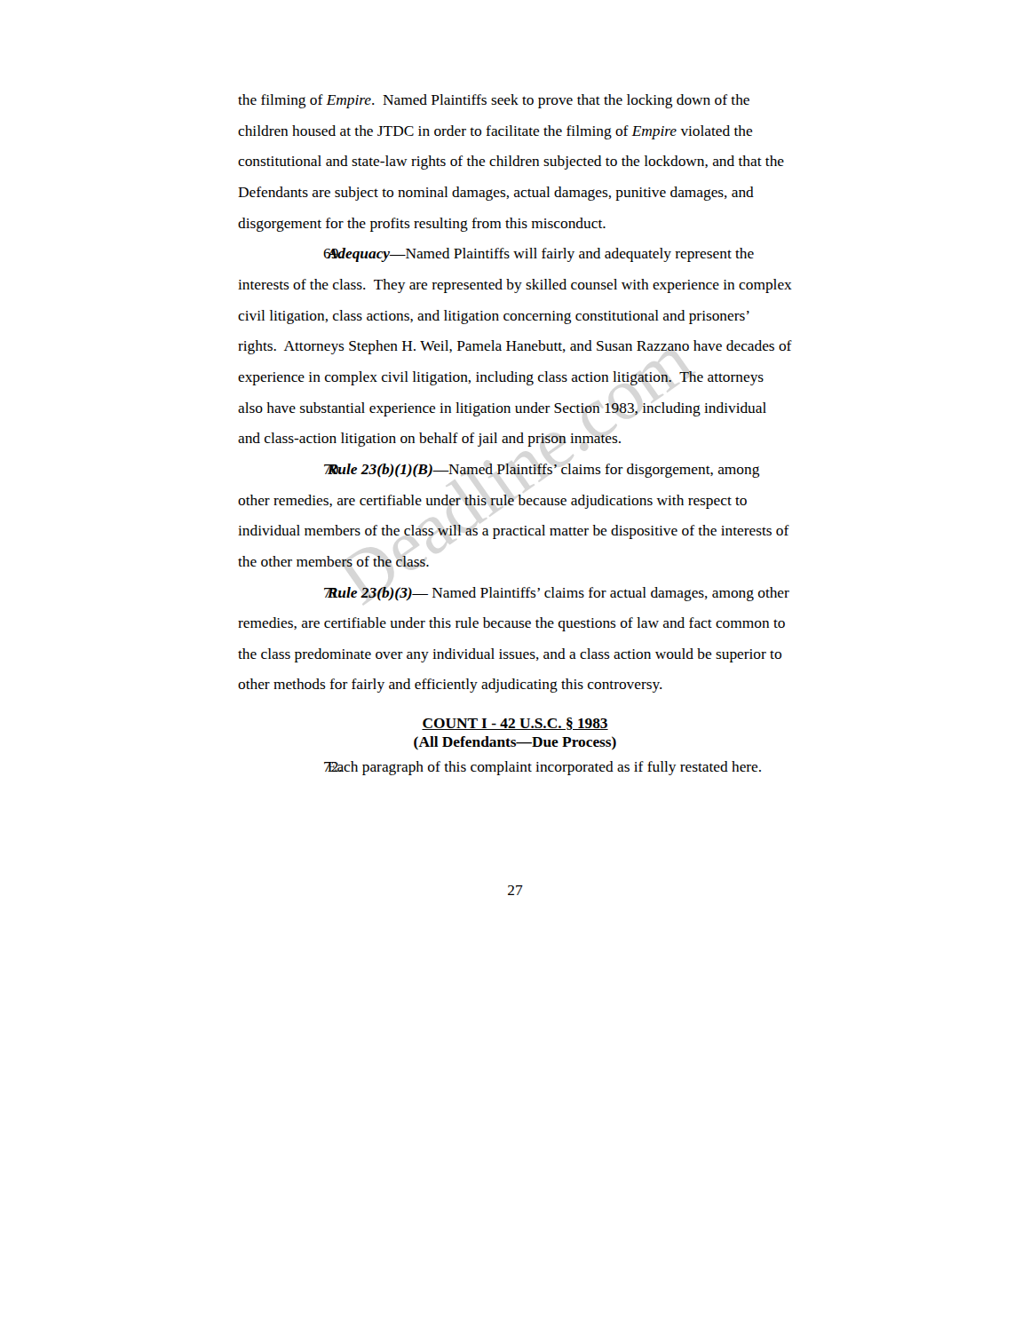Deadline.com
the filming of Empire. Named Plaintiffs seek to prove that the locking down of the children housed at the JTDC in order to facilitate the filming of Empire violated the constitutional and state-law rights of the children subjected to the lockdown, and that the Defendants are subject to nominal damages, actual damages, punitive damages, and disgorgement for the profits resulting from this misconduct.
69. Adequacy—Named Plaintiffs will fairly and adequately represent the interests of the class. They are represented by skilled counsel with experience in complex civil litigation, class actions, and litigation concerning constitutional and prisoners’ rights. Attorneys Stephen H. Weil, Pamela Hanebutt, and Susan Razzano have decades of experience in complex civil litigation, including class action litigation. The attorneys also have substantial experience in litigation under Section 1983, including individual and class-action litigation on behalf of jail and prison inmates.
70. Rule 23(b)(1)(B)—Named Plaintiffs’ claims for disgorgement, among other remedies, are certifiable under this rule because adjudications with respect to individual members of the class will as a practical matter be dispositive of the interests of the other members of the class.
71. Rule 23(b)(3)— Named Plaintiffs’ claims for actual damages, among other remedies, are certifiable under this rule because the questions of law and fact common to the class predominate over any individual issues, and a class action would be superior to other methods for fairly and efficiently adjudicating this controversy.
COUNT I - 42 U.S.C. § 1983
(All Defendants—Due Process)
72. Each paragraph of this complaint incorporated as if fully restated here.
27